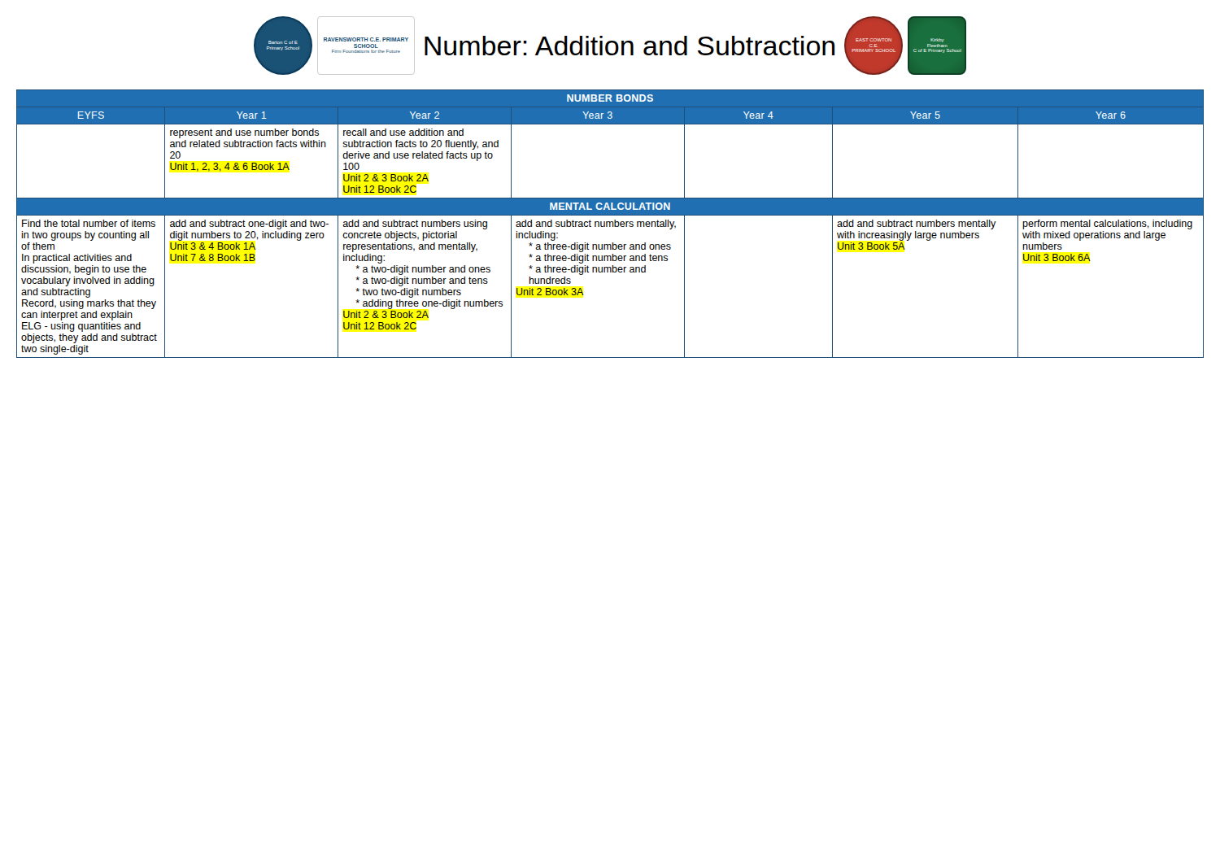Barton C of E
Primary School
RAVENSWORTH C.E. PRIMARY SCHOOL
Firm Foundations for the Future
Number: Addition and Subtraction
EAST COWTON
C.E.
PRIMARY SCHOOL
Kirkby
Fleetham
C of E Primary School
| NUMBER BONDS |
| --- |
| EYFS | Year 1 | Year 2 | Year 3 | Year 4 | Year 5 | Year 6 |
| | represent and use number bonds and related subtraction facts within 20 Unit 1, 2, 3, 4 & 6 Book 1A | recall and use addition and subtraction facts to 20 fluently, and derive and use related facts up to 100 Unit 2 & 3 Book 2A Unit 12 Book 2C | | | | |
| MENTAL CALCULATION |
| Find the total number of items in two groups by counting all of them In practical activities and discussion, begin to use the vocabulary involved in adding and subtracting Record, using marks that they can interpret and explain ELG - using quantities and objects, they add and subtract two single-digit | add and subtract one-digit and two-digit numbers to 20, including zero Unit 3 & 4 Book 1A Unit 7 & 8 Book 1B | add and subtract numbers using concrete objects, pictorial representations, and mentally, including: a two-digit number and ones a two-digit number and tens two two-digit numbers adding three one-digit numbers Unit 2 & 3 Book 2A Unit 12 Book 2C | add and subtract numbers mentally, including: a three-digit number and ones a three-digit number and tens a three-digit number and hundreds Unit 2 Book 3A | | add and subtract numbers mentally with increasingly large numbers Unit 3 Book 5A | perform mental calculations, including with mixed operations and large numbers Unit 3 Book 6A |